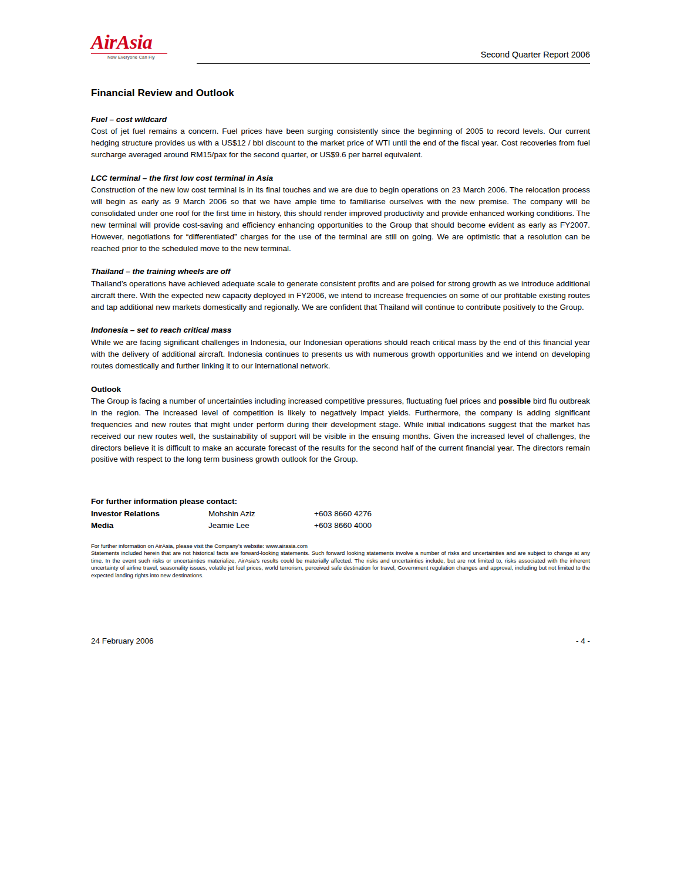AirAsia
Now Everyone Can Fly
Second Quarter Report 2006
Financial Review and Outlook
Fuel – cost wildcard
Cost of jet fuel remains a concern. Fuel prices have been surging consistently since the beginning of 2005 to record levels. Our current hedging structure provides us with a US$12 / bbl discount to the market price of WTI until the end of the fiscal year. Cost recoveries from fuel surcharge averaged around RM15/pax for the second quarter, or US$9.6 per barrel equivalent.
LCC terminal – the first low cost terminal in Asia
Construction of the new low cost terminal is in its final touches and we are due to begin operations on 23 March 2006. The relocation process will begin as early as 9 March 2006 so that we have ample time to familiarise ourselves with the new premise. The company will be consolidated under one roof for the first time in history, this should render improved productivity and provide enhanced working conditions. The new terminal will provide cost-saving and efficiency enhancing opportunities to the Group that should become evident as early as FY2007. However, negotiations for “differentiated” charges for the use of the terminal are still on going. We are optimistic that a resolution can be reached prior to the scheduled move to the new terminal.
Thailand – the training wheels are off
Thailand’s operations have achieved adequate scale to generate consistent profits and are poised for strong growth as we introduce additional aircraft there. With the expected new capacity deployed in FY2006, we intend to increase frequencies on some of our profitable existing routes and tap additional new markets domestically and regionally. We are confident that Thailand will continue to contribute positively to the Group.
Indonesia – set to reach critical mass
While we are facing significant challenges in Indonesia, our Indonesian operations should reach critical mass by the end of this financial year with the delivery of additional aircraft. Indonesia continues to presents us with numerous growth opportunities and we intend on developing routes domestically and further linking it to our international network.
Outlook
The Group is facing a number of uncertainties including increased competitive pressures, fluctuating fuel prices and possible bird flu outbreak in the region. The increased level of competition is likely to negatively impact yields. Furthermore, the company is adding significant frequencies and new routes that might under perform during their development stage. While initial indications suggest that the market has received our new routes well, the sustainability of support will be visible in the ensuing months. Given the increased level of challenges, the directors believe it is difficult to make an accurate forecast of the results for the second half of the current financial year. The directors remain positive with respect to the long term business growth outlook for the Group.
For further information please contact:
| Investor Relations | Mohshin Aziz | +603 8660 4276 |
| Media | Jeamie Lee | +603 8660 4000 |
For further information on AirAsia, please visit the Company’s website: www.airasia.com
Statements included herein that are not historical facts are forward-looking statements. Such forward looking statements involve a number of risks and uncertainties and are subject to change at any time. In the event such risks or uncertainties materialize, AirAsia’s results could be materially affected. The risks and uncertainties include, but are not limited to, risks associated with the inherent uncertainty of airline travel, seasonality issues, volatile jet fuel prices, world terrorism, perceived safe destination for travel, Government regulation changes and approval, including but not limited to the expected landing rights into new destinations.
24 February 2006
- 4 -